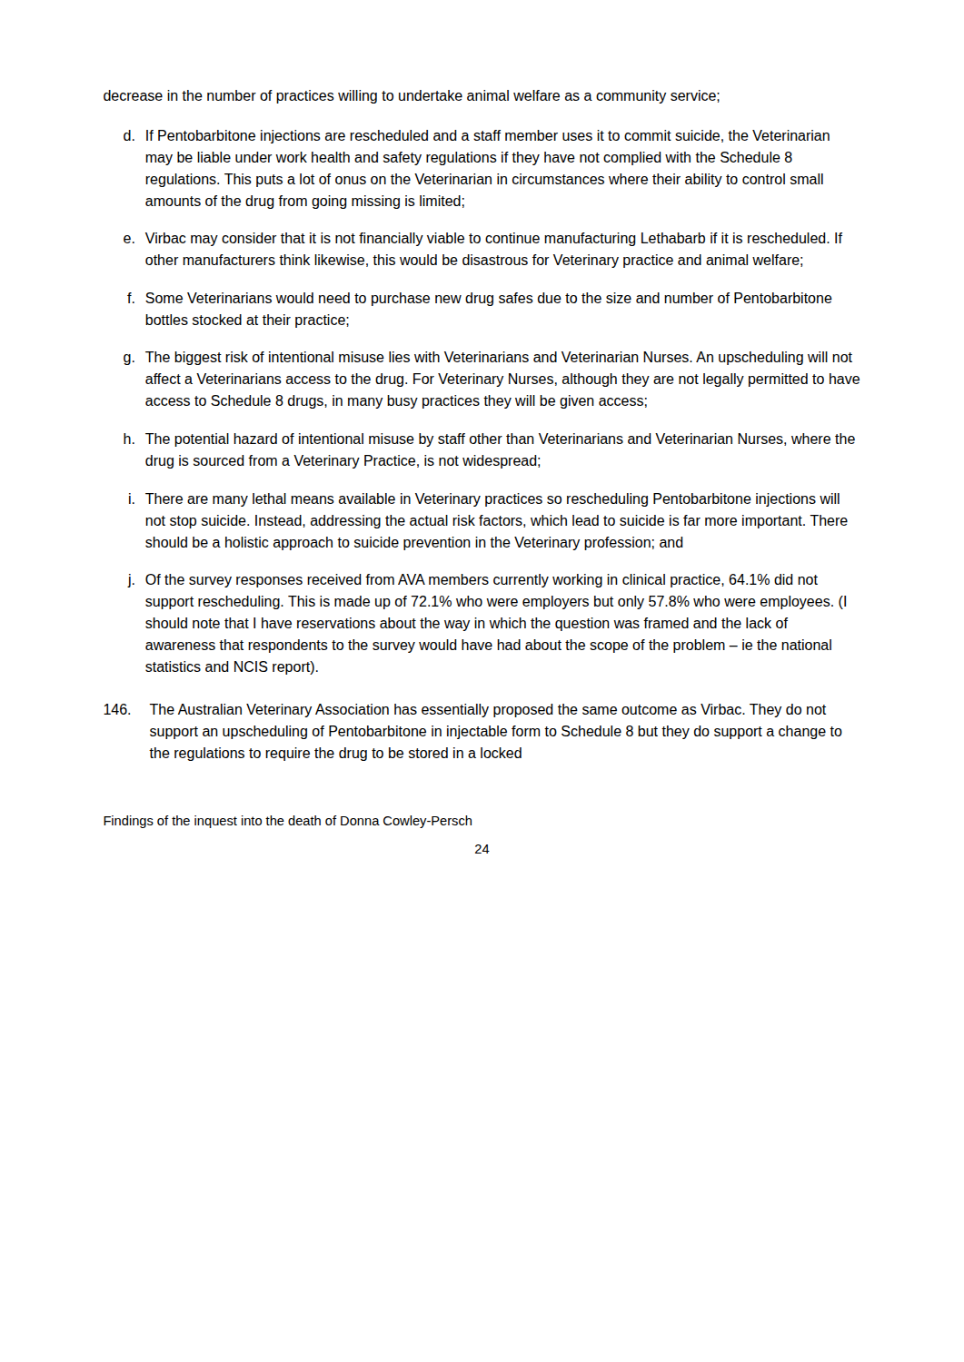decrease in the number of practices willing to undertake animal welfare as a community service;
If Pentobarbitone injections are rescheduled and a staff member uses it to commit suicide, the Veterinarian may be liable under work health and safety regulations if they have not complied with the Schedule 8 regulations. This puts a lot of onus on the Veterinarian in circumstances where their ability to control small amounts of the drug from going missing is limited;
Virbac may consider that it is not financially viable to continue manufacturing Lethabarb if it is rescheduled. If other manufacturers think likewise, this would be disastrous for Veterinary practice and animal welfare;
Some Veterinarians would need to purchase new drug safes due to the size and number of Pentobarbitone bottles stocked at their practice;
The biggest risk of intentional misuse lies with Veterinarians and Veterinarian Nurses. An upscheduling will not affect a Veterinarians access to the drug. For Veterinary Nurses, although they are not legally permitted to have access to Schedule 8 drugs, in many busy practices they will be given access;
The potential hazard of intentional misuse by staff other than Veterinarians and Veterinarian Nurses, where the drug is sourced from a Veterinary Practice, is not widespread;
There are many lethal means available in Veterinary practices so rescheduling Pentobarbitone injections will not stop suicide. Instead, addressing the actual risk factors, which lead to suicide is far more important. There should be a holistic approach to suicide prevention in the Veterinary profession; and
Of the survey responses received from AVA members currently working in clinical practice, 64.1% did not support rescheduling. This is made up of 72.1% who were employers but only 57.8% who were employees. (I should note that I have reservations about the way in which the question was framed and the lack of awareness that respondents to the survey would have had about the scope of the problem – ie the national statistics and NCIS report).
146. The Australian Veterinary Association has essentially proposed the same outcome as Virbac. They do not support an upscheduling of Pentobarbitone in injectable form to Schedule 8 but they do support a change to the regulations to require the drug to be stored in a locked
Findings of the inquest into the death of Donna Cowley-Persch
24